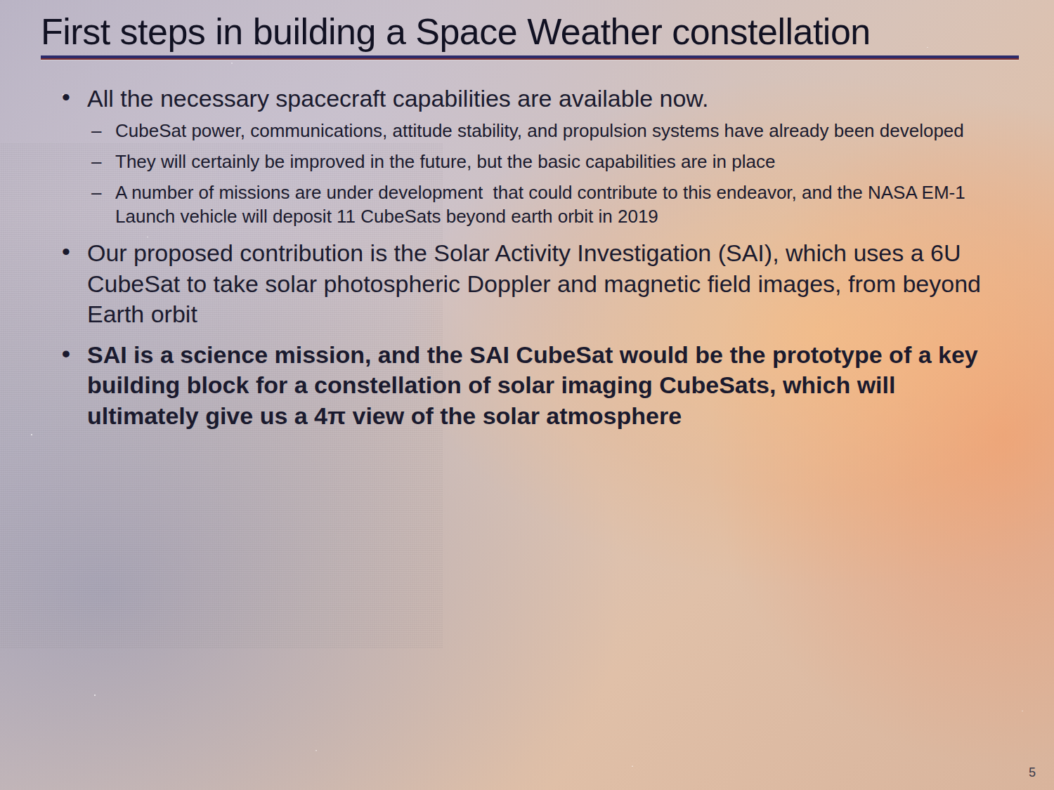First steps in building a Space Weather constellation
All the necessary spacecraft capabilities are available now.
CubeSat power, communications, attitude stability, and propulsion systems have already been developed
They will certainly be improved in the future, but the basic capabilities are in place
A number of missions are under development that could contribute to this endeavor, and the NASA EM-1 Launch vehicle will deposit 11 CubeSats beyond earth orbit in 2019
Our proposed contribution is the Solar Activity Investigation (SAI), which uses a 6U CubeSat to take solar photospheric Doppler and magnetic field images, from beyond Earth orbit
SAI is a science mission, and the SAI CubeSat would be the prototype of a key building block for a constellation of solar imaging CubeSats, which will ultimately give us a 4π view of the solar atmosphere
5